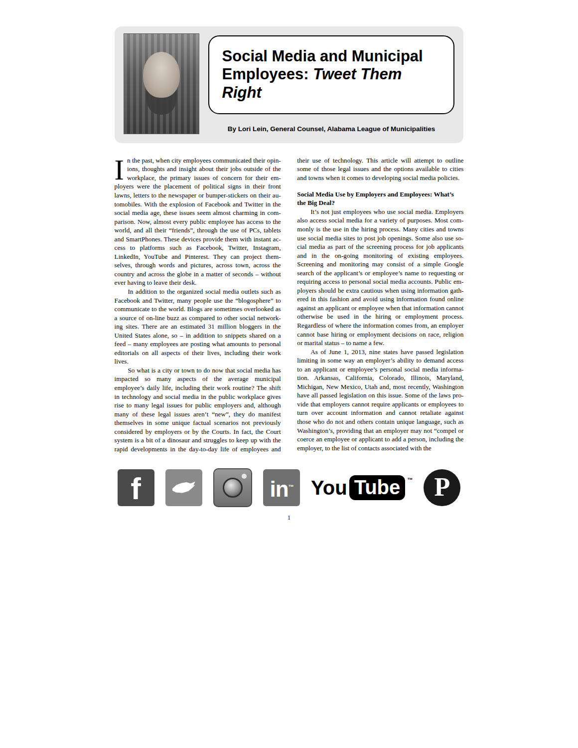Social Media and Municipal Employees: Tweet Them Right
By Lori Lein, General Counsel, Alabama League of Municipalities
In the past, when city employees communicated their opinions, thoughts and insight about their jobs outside of the workplace, the primary issues of concern for their employers were the placement of political signs in their front lawns, letters to the newspaper or bumper-stickers on their automobiles. With the explosion of Facebook and Twitter in the social media age, these issues seem almost charming in comparison. Now, almost every public employee has access to the world, and all their “friends”, through the use of PCs, tablets and SmartPhones. These devices provide them with instant access to platforms such as Facebook, Twitter, Instagram, LinkedIn, YouTube and Pinterest. They can project themselves, through words and pictures, across town, across the country and across the globe in a matter of seconds – without ever having to leave their desk.
In addition to the organized social media outlets such as Facebook and Twitter, many people use the “blogosphere” to communicate to the world. Blogs are sometimes overlooked as a source of on-line buzz as compared to other social networking sites. There are an estimated 31 million bloggers in the United States alone, so – in addition to snippets shared on a feed – many employees are posting what amounts to personal editorials on all aspects of their lives, including their work lives.
So what is a city or town to do now that social media has impacted so many aspects of the average municipal employee’s daily life, including their work routine? The shift in technology and social media in the public workplace gives rise to many legal issues for public employers and, although many of these legal issues aren’t “new”, they do manifest themselves in some unique factual scenarios not previously considered by employers or by the Courts. In fact, the Court system is a bit of a dinosaur and struggles to keep up with the rapid developments in the day-to-day life of employees and their use of technology. This article will attempt to outline some of those legal issues and the options available to cities and towns when it comes to developing social media policies.
Social Media Use by Employers and Employees: What’s the Big Deal?
It’s not just employees who use social media. Employers also access social media for a variety of purposes. Most commonly is the use in the hiring process. Many cities and towns use social media sites to post job openings. Some also use social media as part of the screening process for job applicants and in the on-going monitoring of existing employees. Screening and monitoring may consist of a simple Google search of the applicant’s or employee’s name to requesting or requiring access to personal social media accounts. Public employers should be extra cautious when using information gathered in this fashion and avoid using information found online against an applicant or employee when that information cannot otherwise be used in the hiring or employment process. Regardless of where the information comes from, an employer cannot base hiring or employment decisions on race, religion or marital status – to name a few.
As of June 1, 2013, nine states have passed legislation limiting in some way an employer’s ability to demand access to an applicant or employee’s personal social media information. Arkansas, California, Colorado, Illinois, Maryland, Michigan, New Mexico, Utah and, most recently, Washington have all passed legislation on this issue. Some of the laws provide that employers cannot require applicants or employees to turn over account information and cannot retaliate against those who do not and others contain unique language, such as Washington’s, providing that an employer may not “compel or coerce an employee or applicant to add a person, including the employer, to the list of contacts associated with the
f
in™
You Tube™
P
1